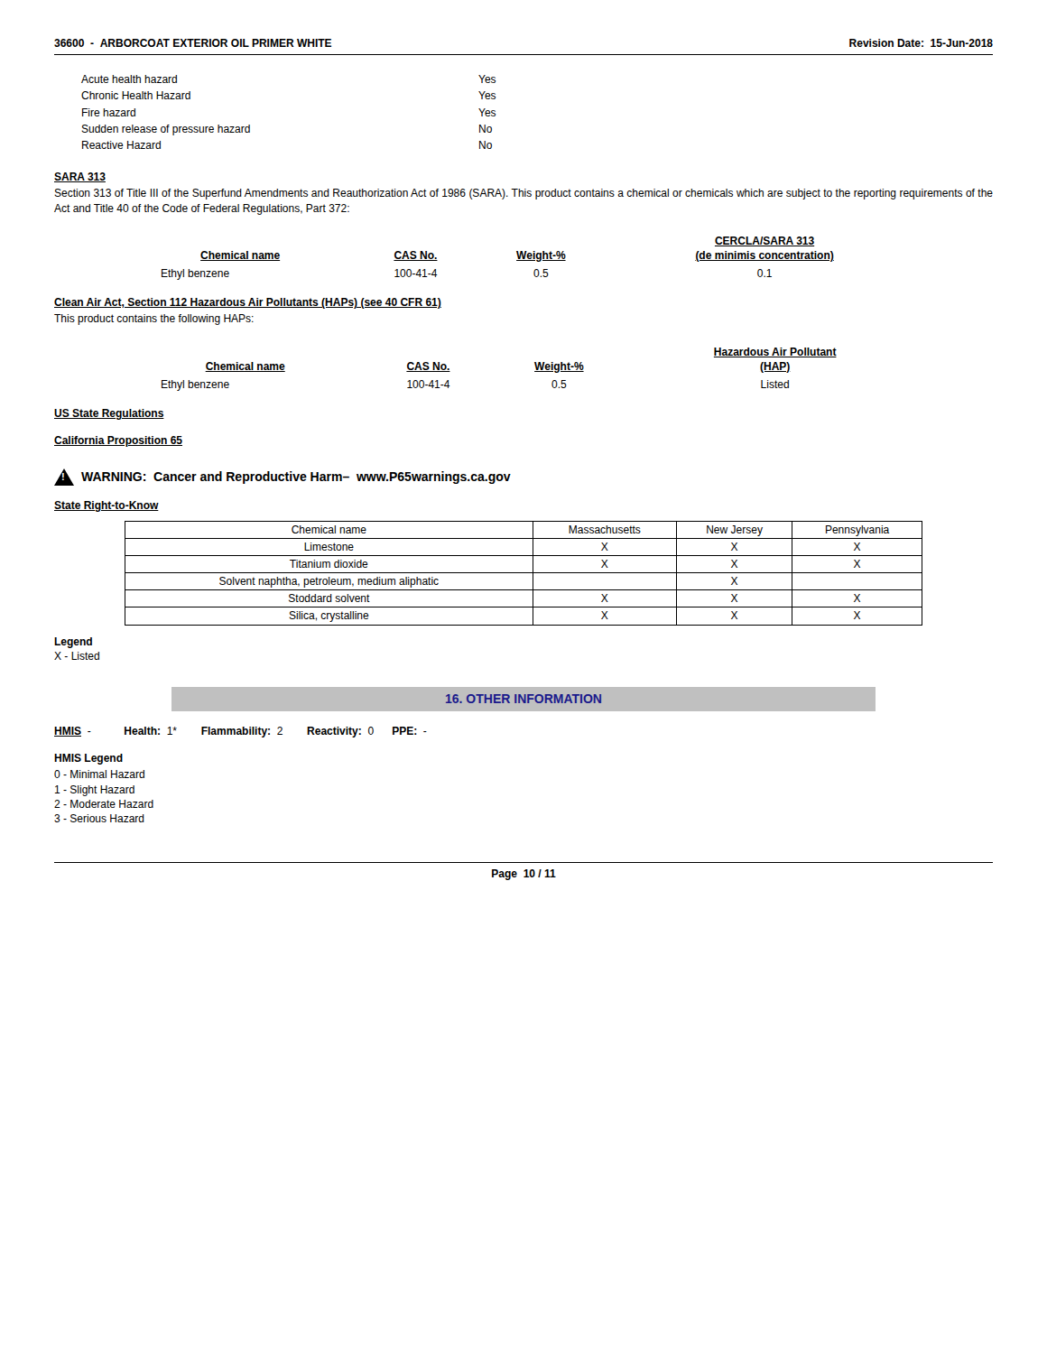36600 - ARBORCOAT EXTERIOR OIL PRIMER WHITE
Revision Date: 15-Jun-2018
| Acute health hazard | Yes |
| Chronic Health Hazard | Yes |
| Fire hazard | Yes |
| Sudden release of pressure hazard | No |
| Reactive Hazard | No |
SARA 313
Section 313 of Title III of the Superfund Amendments and Reauthorization Act of 1986 (SARA). This product contains a chemical or chemicals which are subject to the reporting requirements of the Act and Title 40 of the Code of Federal Regulations, Part 372:
| Chemical name | CAS No. | Weight-% | CERCLA/SARA 313 (de minimis concentration) |
| --- | --- | --- | --- |
| Ethyl benzene | 100-41-4 | 0.5 | 0.1 |
Clean Air Act, Section 112 Hazardous Air Pollutants (HAPs) (see 40 CFR 61)
This product contains the following HAPs:
| Chemical name | CAS No. | Weight-% | Hazardous Air Pollutant (HAP) |
| --- | --- | --- | --- |
| Ethyl benzene | 100-41-4 | 0.5 | Listed |
US State Regulations
California Proposition 65
WARNING: Cancer and Reproductive Harm– www.P65warnings.ca.gov
State Right-to-Know
| Chemical name | Massachusetts | New Jersey | Pennsylvania |
| --- | --- | --- | --- |
| Limestone | X | X | X |
| Titanium dioxide | X | X | X |
| Solvent naphtha, petroleum, medium aliphatic | | X | |
| Stoddard solvent | X | X | X |
| Silica, crystalline | X | X | X |
Legend
X - Listed
16. OTHER INFORMATION
HMIS - Health: 1* Flammability: 2 Reactivity: 0 PPE: -
HMIS Legend
0 - Minimal Hazard
1 - Slight Hazard
2 - Moderate Hazard
3 - Serious Hazard
Page 10 / 11